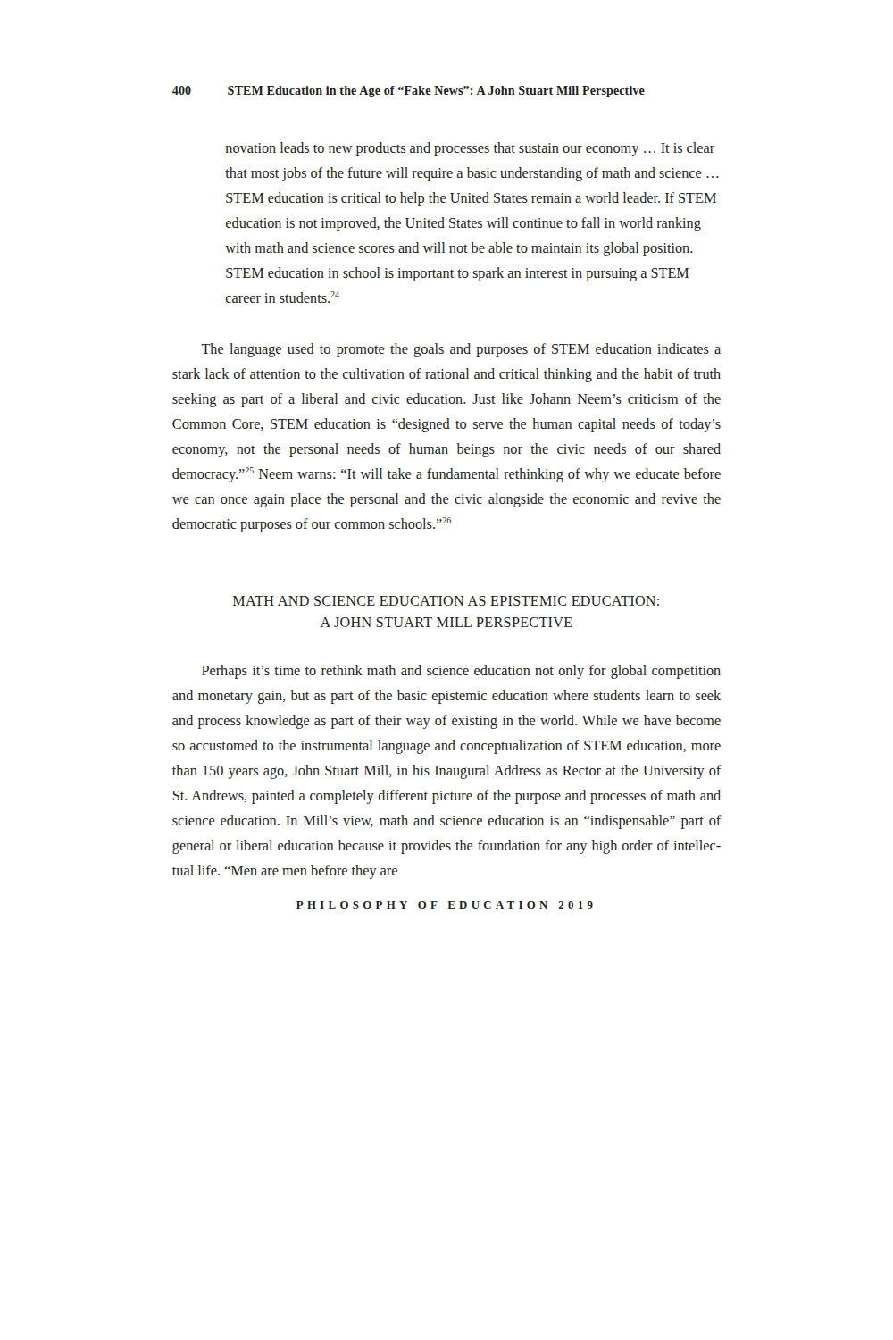400 STEM Education in the Age of “Fake News”: A John Stuart Mill Perspective
novation leads to new products and processes that sustain our economy … It is clear that most jobs of the future will require a basic understanding of math and science … STEM education is critical to help the United States remain a world leader. If STEM education is not improved, the United States will continue to fall in world ranking with math and science scores and will not be able to maintain its global position. STEM education in school is important to spark an interest in pursuing a STEM career in students.24
The language used to promote the goals and purposes of STEM education indicates a stark lack of attention to the cultivation of rational and critical thinking and the habit of truth seeking as part of a liberal and civic education. Just like Johann Neem’s criticism of the Common Core, STEM education is “designed to serve the human capital needs of today’s economy, not the personal needs of human beings nor the civic needs of our shared democracy.”25 Neem warns: “It will take a fundamental rethinking of why we educate before we can once again place the personal and the civic alongside the economic and revive the democratic purposes of our common schools.”26
Math and Science Education as Epistemic Education:
A John Stuart Mill Perspective
Perhaps it’s time to rethink math and science education not only for global competition and monetary gain, but as part of the basic epistemic education where students learn to seek and process knowledge as part of their way of existing in the world. While we have become so accustomed to the instrumental language and conceptualization of STEM education, more than 150 years ago, John Stuart Mill, in his Inaugural Address as Rector at the University of St. Andrews, painted a completely different picture of the purpose and processes of math and science education. In Mill’s view, math and science education is an “indispensable” part of general or liberal education because it provides the foundation for any high order of intellectual life. “Men are men before they are
PHILOSOPHY OF EDUCATION 2019